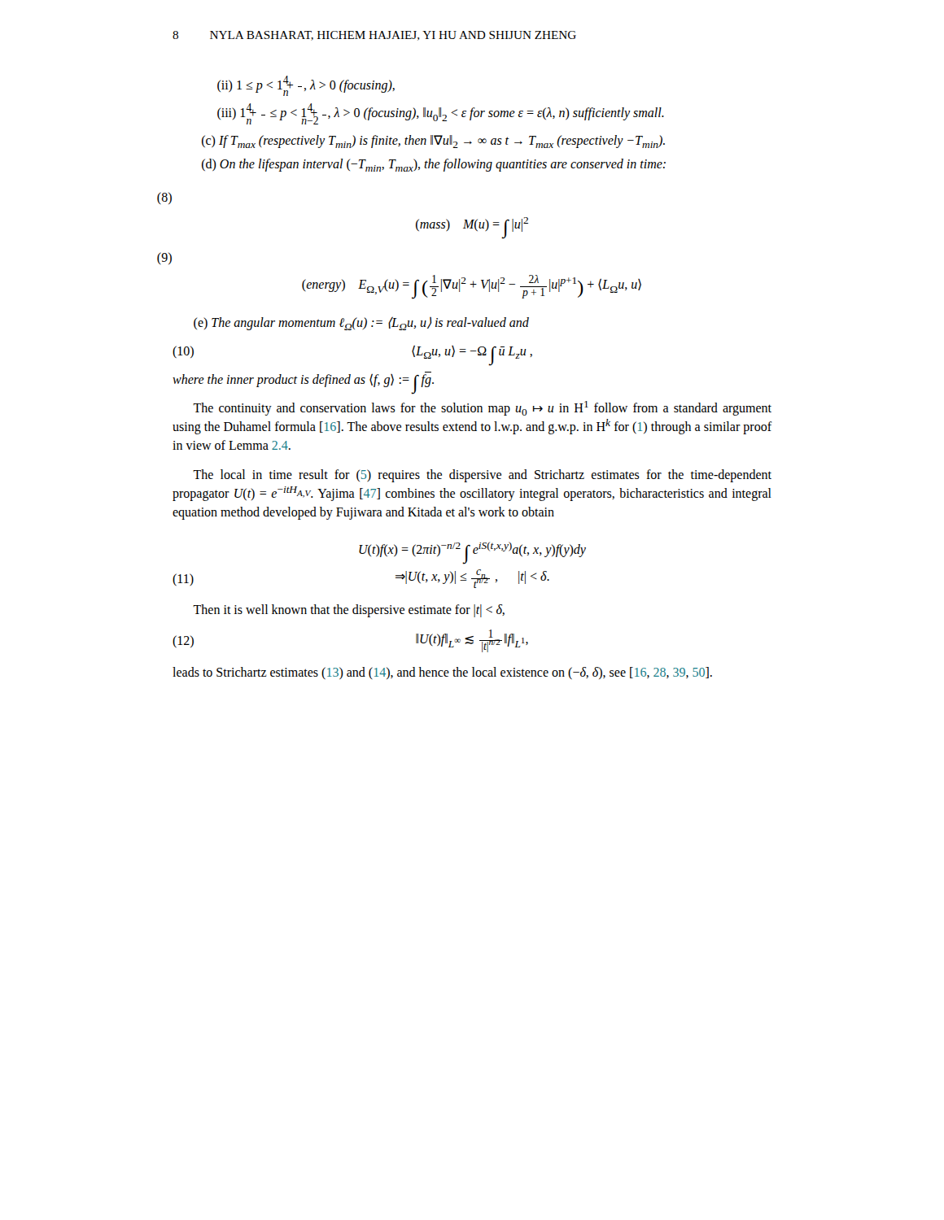8 NYLA BASHARAT, HICHEM HAJAIEJ, YI HU AND SHIJUN ZHENG
(ii) 1 ≤ p < 1 + 4 n, λ > 0 (focusing),
(iii) 1 + 4 n ≤ p < 1 + 4 n−2, λ > 0 (focusing), ‖u0‖2 < ε for some ε = ε(λ, n) sufficiently small.
(c) If Tmax (respectively Tmin) is finite, then ‖∇u‖2 → ∞ as t → Tmax (respectively −Tmin).
(d) On the lifespan interval (−Tmin, Tmax), the following quantities are conserved in time:
(8)
(mass) M(u) = ∫ |u|2
(9)
(energy) EΩ,V(u) = ∫ (12|∇u|2 + V|u|2 − 2λ p + 1|u|p+1) + ⟨LΩu, u⟩
(e) The angular momentum ℓΩ(u) := ⟨LΩu, u⟩ is real-valued and
(10) ⟨LΩu, u⟩ = −Ω ∫ ū Lzu ,
where the inner product is defined as ⟨f, g⟩ := ∫ fg.
The continuity and conservation laws for the solution map u0 ↦ u in H1 follow from a standard argument using the Duhamel formula [16]. The above results extend to l.w.p. and g.w.p. in Hk for (1) through a similar proof in view of Lemma 2.4.
The local in time result for (5) requires the dispersive and Strichartz estimates for the time-dependent propagator U(t) = e−itHA,V. Yajima [47] combines the oscillatory integral operators, bicharacteristics and integral equation method developed by Fujiwara and Kitada et al's work to obtain
U(t)f(x) = (2πit)−n/2 ∫ eiS(t,x,y)a(t, x, y)f(y)dy
(11) ⇒|U(t, x, y)| ≤ cn tn/2 , |t| < δ.
Then it is well known that the dispersive estimate for |t| < δ,
(12) ‖U(t)f‖L∞ ≲ 1|t|n/2‖f‖L1,
leads to Strichartz estimates (13) and (14), and hence the local existence on (−δ, δ), see [16, 28, 39, 50].